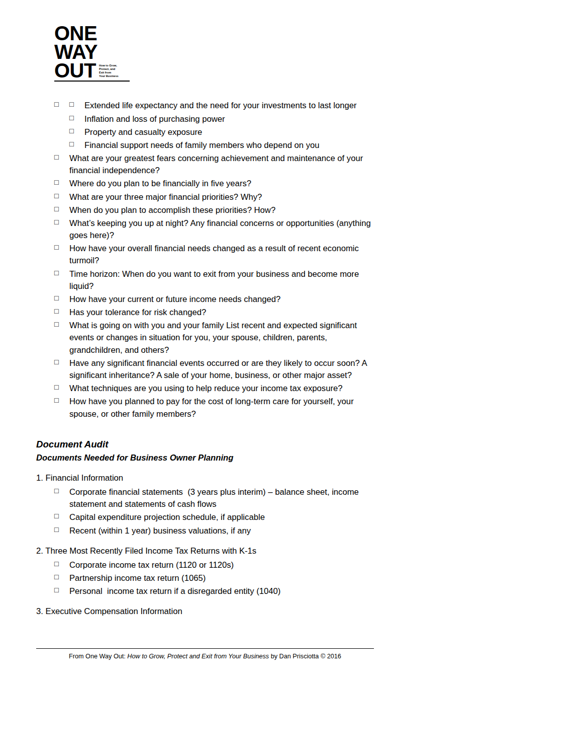ONE WAY
OUT How to Grow,
Protect, and
Exit from
Your Business
Extended life expectancy and the need for your investments to last longer
Inflation and loss of purchasing power
Property and casualty exposure
Financial support needs of family members who depend on you
What are your greatest fears concerning achievement and maintenance of your financial independence?
Where do you plan to be financially in five years?
What are your three major financial priorities? Why?
When do you plan to accomplish these priorities? How?
What’s keeping you up at night? Any financial concerns or opportunities (anything goes here)?
How have your overall financial needs changed as a result of recent economic turmoil?
Time horizon: When do you want to exit from your business and become more liquid?
How have your current or future income needs changed?
Has your tolerance for risk changed?
What is going on with you and your family List recent and expected significant events or changes in situation for you, your spouse, children, parents, grandchildren, and others?
Have any significant financial events occurred or are they likely to occur soon? A significant inheritance? A sale of your home, business, or other major asset?
What techniques are you using to help reduce your income tax exposure?
How have you planned to pay for the cost of long-term care for yourself, your spouse, or other family members?
Document Audit
Documents Needed for Business Owner Planning
1. Financial Information
Corporate financial statements (3 years plus interim) – balance sheet, income statement and statements of cash flows
Capital expenditure projection schedule, if applicable
Recent (within 1 year) business valuations, if any
2. Three Most Recently Filed Income Tax Returns with K-1s
Corporate income tax return (1120 or 1120s)
Partnership income tax return (1065)
Personal income tax return if a disregarded entity (1040)
3. Executive Compensation Information
From One Way Out: How to Grow, Protect and Exit from Your Business by Dan Prisciotta © 2016